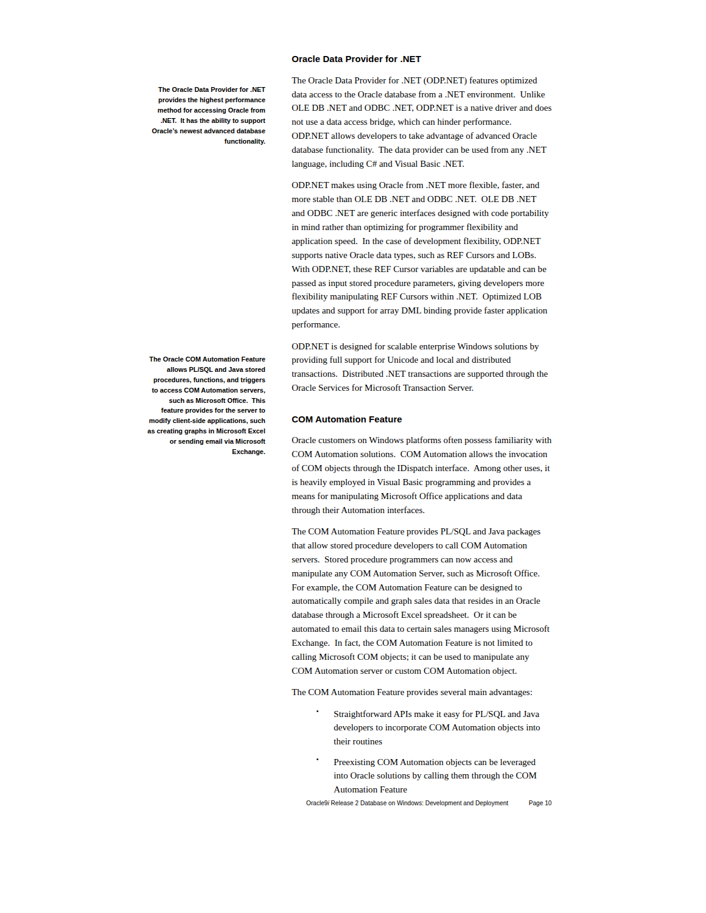The Oracle Data Provider for .NET provides the highest performance method for accessing Oracle from .NET. It has the ability to support Oracle’s newest advanced database functionality.
The Oracle COM Automation Feature allows PL/SQL and Java stored procedures, functions, and triggers to access COM Automation servers, such as Microsoft Office. This feature provides for the server to modify client-side applications, such as creating graphs in Microsoft Excel or sending email via Microsoft Exchange.
Oracle Data Provider for .NET
The Oracle Data Provider for .NET (ODP.NET) features optimized data access to the Oracle database from a .NET environment. Unlike OLE DB .NET and ODBC .NET, ODP.NET is a native driver and does not use a data access bridge, which can hinder performance. ODP.NET allows developers to take advantage of advanced Oracle database functionality. The data provider can be used from any .NET language, including C# and Visual Basic .NET.
ODP.NET makes using Oracle from .NET more flexible, faster, and more stable than OLE DB .NET and ODBC .NET. OLE DB .NET and ODBC .NET are generic interfaces designed with code portability in mind rather than optimizing for programmer flexibility and application speed. In the case of development flexibility, ODP.NET supports native Oracle data types, such as REF Cursors and LOBs. With ODP.NET, these REF Cursor variables are updatable and can be passed as input stored procedure parameters, giving developers more flexibility manipulating REF Cursors within .NET. Optimized LOB updates and support for array DML binding provide faster application performance.
ODP.NET is designed for scalable enterprise Windows solutions by providing full support for Unicode and local and distributed transactions. Distributed .NET transactions are supported through the Oracle Services for Microsoft Transaction Server.
COM Automation Feature
Oracle customers on Windows platforms often possess familiarity with COM Automation solutions. COM Automation allows the invocation of COM objects through the IDispatch interface. Among other uses, it is heavily employed in Visual Basic programming and provides a means for manipulating Microsoft Office applications and data through their Automation interfaces.
The COM Automation Feature provides PL/SQL and Java packages that allow stored procedure developers to call COM Automation servers. Stored procedure programmers can now access and manipulate any COM Automation Server, such as Microsoft Office. For example, the COM Automation Feature can be designed to automatically compile and graph sales data that resides in an Oracle database through a Microsoft Excel spreadsheet. Or it can be automated to email this data to certain sales managers using Microsoft Exchange. In fact, the COM Automation Feature is not limited to calling Microsoft COM objects; it can be used to manipulate any COM Automation server or custom COM Automation object.
The COM Automation Feature provides several main advantages:
Straightforward APIs make it easy for PL/SQL and Java developers to incorporate COM Automation objects into their routines
Preexisting COM Automation objects can be leveraged into Oracle solutions by calling them through the COM Automation Feature
Oracle9i Release 2 Database on Windows: Development and DeploymentPage 10